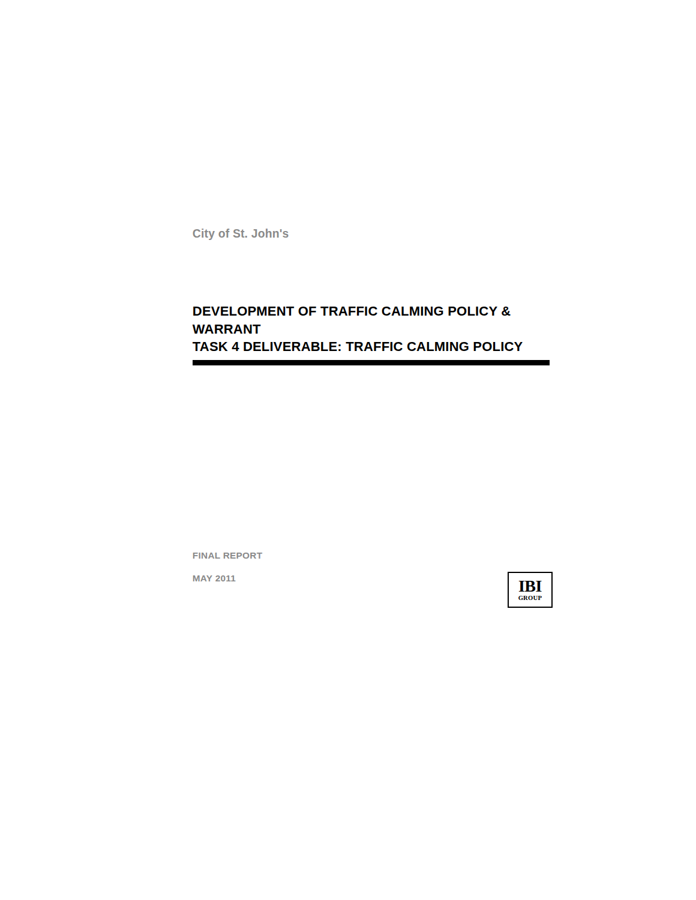City of St. John's
Development of Traffic Calming Policy & Warrant
Task 4 Deliverable: Traffic Calming Policy
FINAL REPORT
MAY 2011
IBI GROUP